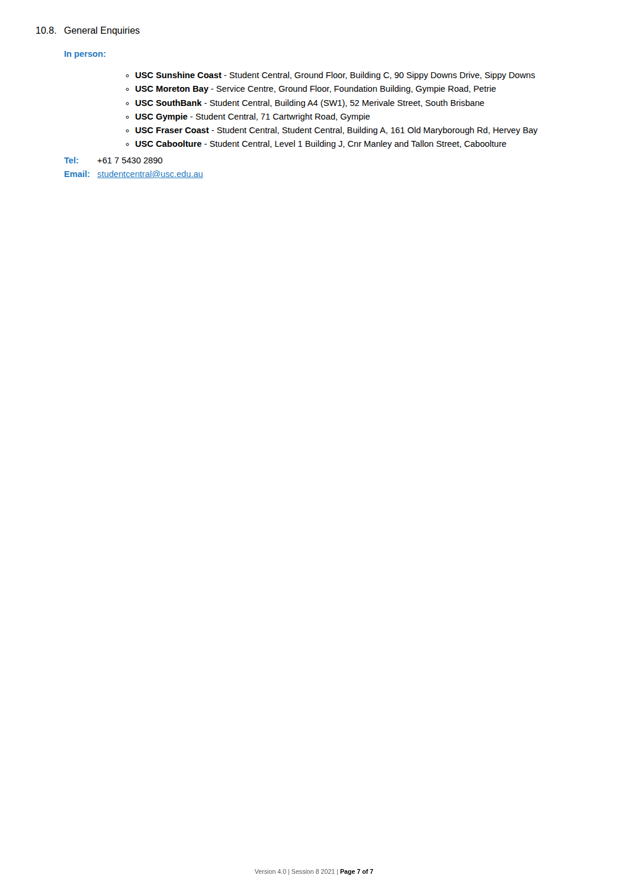10.8. General Enquiries
In person:
USC Sunshine Coast - Student Central, Ground Floor, Building C, 90 Sippy Downs Drive, Sippy Downs
USC Moreton Bay - Service Centre, Ground Floor, Foundation Building, Gympie Road, Petrie
USC SouthBank - Student Central, Building A4 (SW1), 52 Merivale Street, South Brisbane
USC Gympie - Student Central, 71 Cartwright Road, Gympie
USC Fraser Coast - Student Central, Student Central, Building A, 161 Old Maryborough Rd, Hervey Bay
USC Caboolture - Student Central, Level 1 Building J, Cnr Manley and Tallon Street, Caboolture
Tel: +61 7 5430 2890
Email: studentcentral@usc.edu.au
Version 4.0 | Session 8 2021 | Page 7 of 7